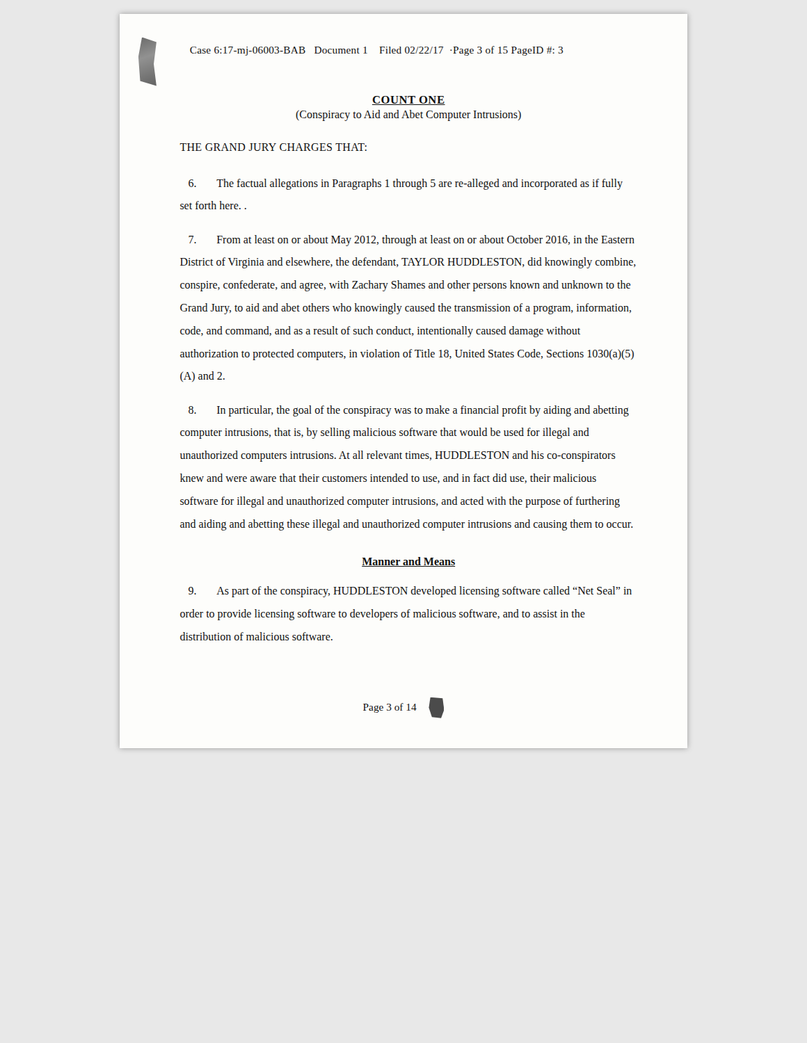Case 6:17-mj-06003-BAB Document 1 Filed 02/22/17 ·Page 3 of 15 PageID #: 3
COUNT ONE
(Conspiracy to Aid and Abet Computer Intrusions)
THE GRAND JURY CHARGES THAT:
6. The factual allegations in Paragraphs 1 through 5 are re-alleged and incorporated as if fully set forth here. .
7. From at least on or about May 2012, through at least on or about October 2016, in the Eastern District of Virginia and elsewhere, the defendant, TAYLOR HUDDLESTON, did knowingly combine, conspire, confederate, and agree, with Zachary Shames and other persons known and unknown to the Grand Jury, to aid and abet others who knowingly caused the transmission of a program, information, code, and command, and as a result of such conduct, intentionally caused damage without authorization to protected computers, in violation of Title 18, United States Code, Sections 1030(a)(5)(A) and 2.
8. In particular, the goal of the conspiracy was to make a financial profit by aiding and abetting computer intrusions, that is, by selling malicious software that would be used for illegal and unauthorized computers intrusions. At all relevant times, HUDDLESTON and his co-conspirators knew and were aware that their customers intended to use, and in fact did use, their malicious software for illegal and unauthorized computer intrusions, and acted with the purpose of furthering and aiding and abetting these illegal and unauthorized computer intrusions and causing them to occur.
Manner and Means
9. As part of the conspiracy, HUDDLESTON developed licensing software called “Net Seal” in order to provide licensing software to developers of malicious software, and to assist in the distribution of malicious software.
Page 3 of 14